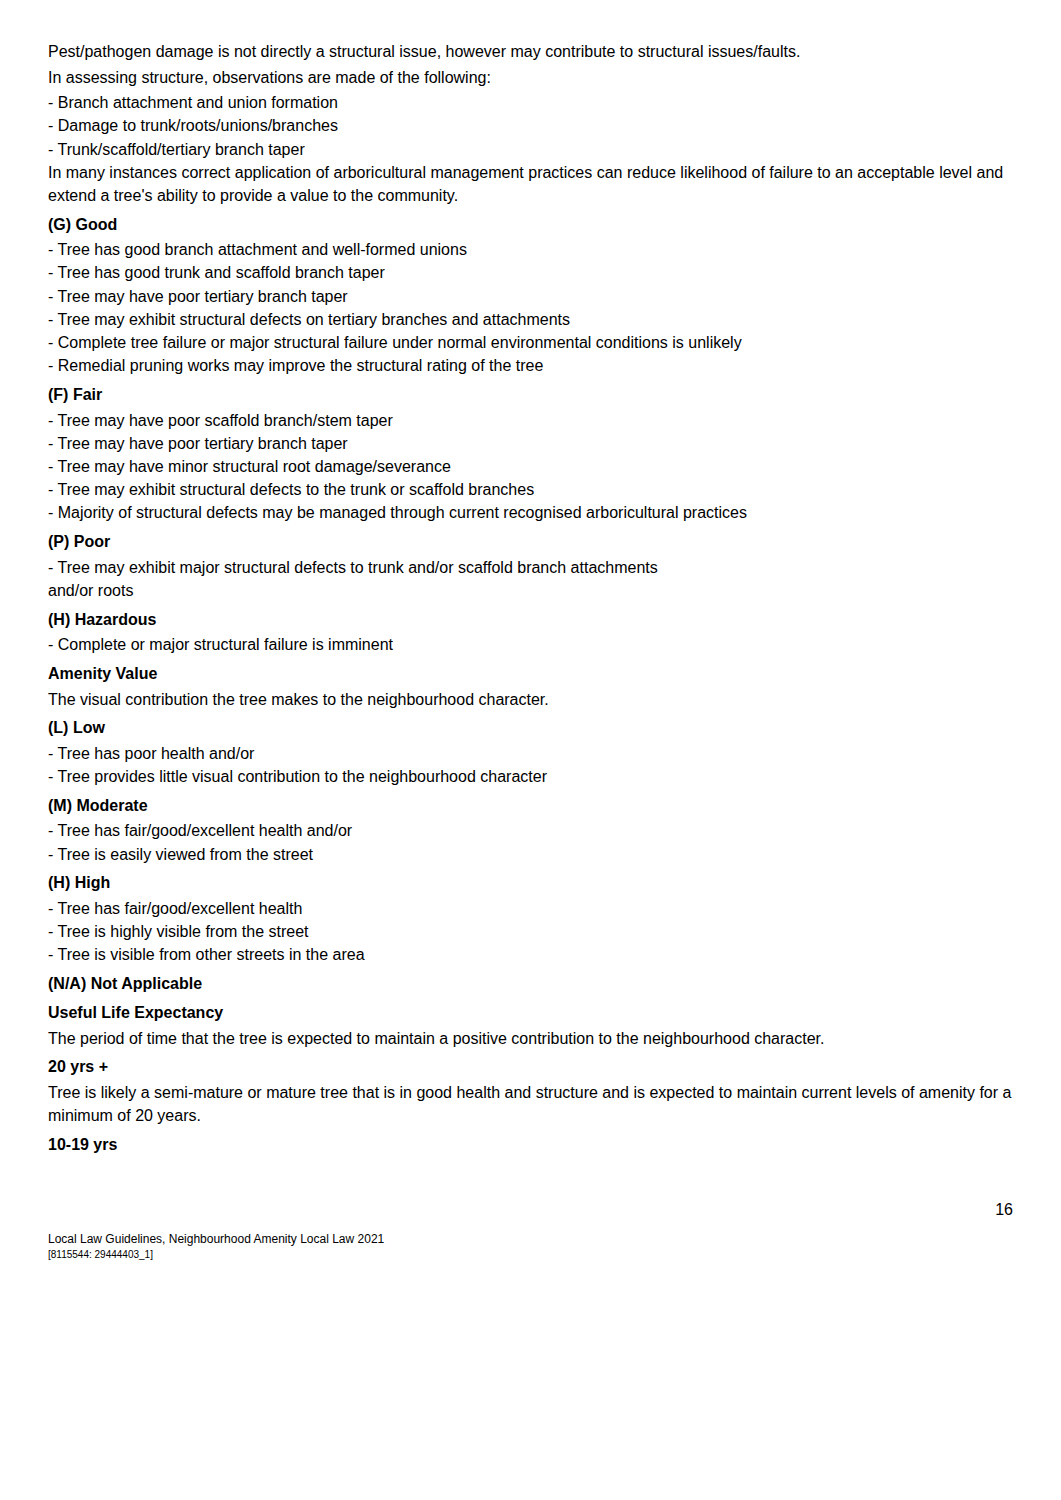Pest/pathogen damage is not directly a structural issue, however may contribute to structural issues/faults.
In assessing structure, observations are made of the following:
- Branch attachment and union formation
- Damage to trunk/roots/unions/branches
- Trunk/scaffold/tertiary branch taper
In many instances correct application of arboricultural management practices can reduce likelihood of failure to an acceptable level and extend a tree's ability to provide a value to the community.
(G) Good
- Tree has good branch attachment and well-formed unions
- Tree has good trunk and scaffold branch taper
- Tree may have poor tertiary branch taper
- Tree may exhibit structural defects on tertiary branches and attachments
- Complete tree failure or major structural failure under normal environmental conditions is unlikely
- Remedial pruning works may improve the structural rating of the tree
(F) Fair
- Tree may have poor scaffold branch/stem taper
- Tree may have poor tertiary branch taper
- Tree may have minor structural root damage/severance
- Tree may exhibit structural defects to the trunk or scaffold branches
- Majority of structural defects may be managed through current recognised arboricultural practices
(P) Poor
- Tree may exhibit major structural defects to trunk and/or scaffold branch attachments
and/or roots
(H) Hazardous
- Complete or major structural failure is imminent
Amenity Value
The visual contribution the tree makes to the neighbourhood character.
(L) Low
- Tree has poor health and/or
- Tree provides little visual contribution to the neighbourhood character
(M) Moderate
- Tree has fair/good/excellent health and/or
- Tree is easily viewed from the street
(H) High
- Tree has fair/good/excellent health
- Tree is highly visible from the street
- Tree is visible from other streets in the area
(N/A) Not Applicable
Useful Life Expectancy
The period of time that the tree is expected to maintain a positive contribution to the neighbourhood character.
20 yrs +
Tree is likely a semi-mature or mature tree that is in good health and structure and is expected to maintain current levels of amenity for a minimum of 20 years.
10-19 yrs
16
Local Law Guidelines, Neighbourhood Amenity Local Law 2021
[8115544: 29444403_1]